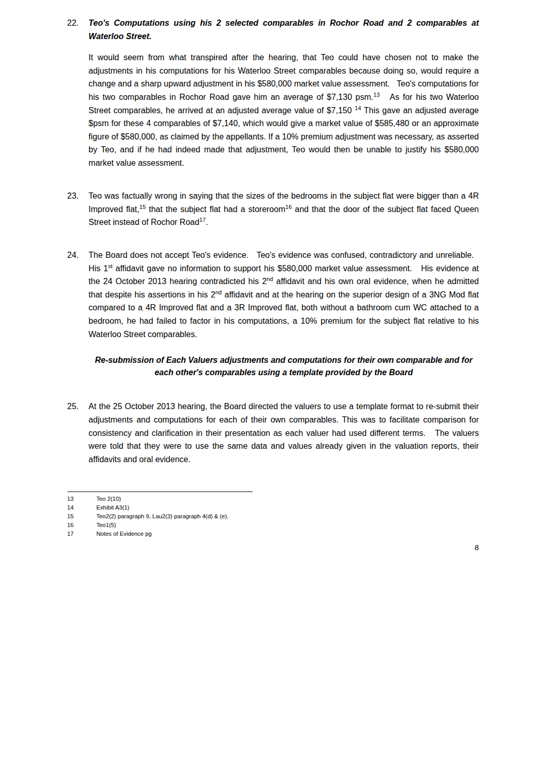22.
Teo's Computations using his 2 selected comparables in Rochor Road and 2 comparables at Waterloo Street.
It would seem from what transpired after the hearing, that Teo could have chosen not to make the adjustments in his computations for his Waterloo Street comparables because doing so, would require a change and a sharp upward adjustment in his $580,000 market value assessment. Teo's computations for his two comparables in Rochor Road gave him an average of $7,130 psm.13 As for his two Waterloo Street comparables, he arrived at an adjusted average value of $7,150 14 This gave an adjusted average $psm for these 4 comparables of $7,140, which would give a market value of $585,480 or an approximate figure of $580,000, as claimed by the appellants. If a 10% premium adjustment was necessary, as asserted by Teo, and if he had indeed made that adjustment, Teo would then be unable to justify his $580,000 market value assessment.
23.
Teo was factually wrong in saying that the sizes of the bedrooms in the subject flat were bigger than a 4R Improved flat,15 that the subject flat had a storeroom16 and that the door of the subject flat faced Queen Street instead of Rochor Road17.
24.
The Board does not accept Teo's evidence. Teo's evidence was confused, contradictory and unreliable. His 1st affidavit gave no information to support his $580,000 market value assessment. His evidence at the 24 October 2013 hearing contradicted his 2nd affidavit and his own oral evidence, when he admitted that despite his assertions in his 2nd affidavit and at the hearing on the superior design of a 3NG Mod flat compared to a 4R Improved flat and a 3R Improved flat, both without a bathroom cum WC attached to a bedroom, he had failed to factor in his computations, a 10% premium for the subject flat relative to his Waterloo Street comparables.
Re-submission of Each Valuers adjustments and computations for their own comparable and for each other's comparables using a template provided by the Board
25.
At the 25 October 2013 hearing, the Board directed the valuers to use a template format to re-submit their adjustments and computations for each of their own comparables. This was to facilitate comparison for consistency and clarification in their presentation as each valuer had used different terms. The valuers were told that they were to use the same data and values already given in the valuation reports, their affidavits and oral evidence.
| 13 | Teo 2(10) |
| 14 | Exhibit A3(1) |
| 15 | Teo2(2) paragraph 9, Lau2(3) paragraph 4(d) & (e). |
| 16 | Teo1(5) |
| 17 | Notes of Evidence pg |
8